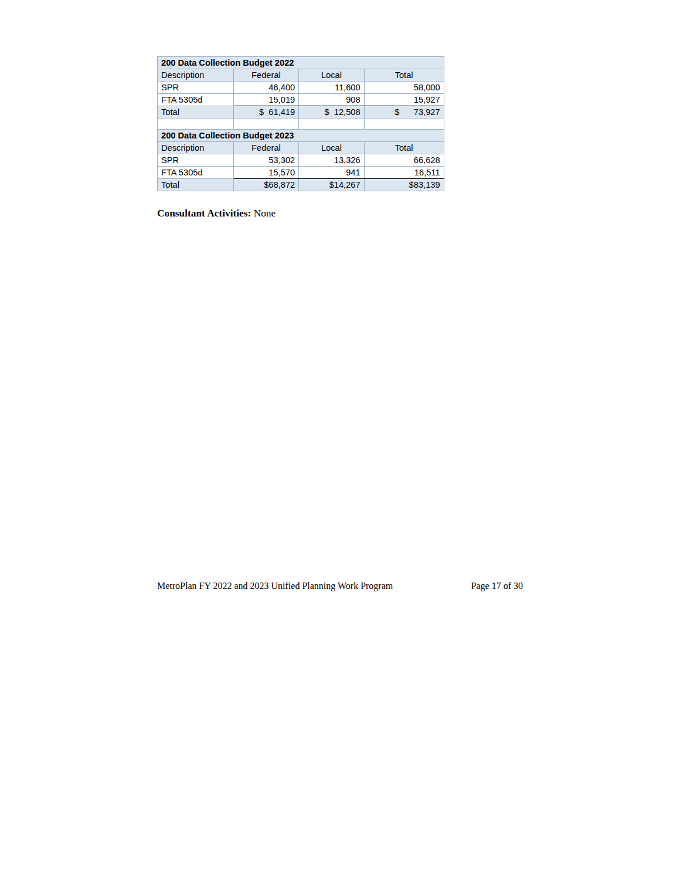| 200 Data Collection Budget 2022 |
| --- |
| Description | Federal | Local | Total |
| SPR | 46,400 | 11,600 | 58,000 |
| FTA 5305d | 15,019 | 908 | 15,927 |
| Total | $ 61,419 | $ 12,508 | $ 73,927 |
| 200 Data Collection Budget 2023 |
| Description | Federal | Local | Total |
| SPR | 53,302 | 13,326 | 66,628 |
| FTA 5305d | 15,570 | 941 | 16,511 |
| Total | $68,872 | $14,267 | $83,139 |
Consultant Activities: None
MetroPlan FY 2022 and 2023 Unified Planning Work Program Page 17 of 30